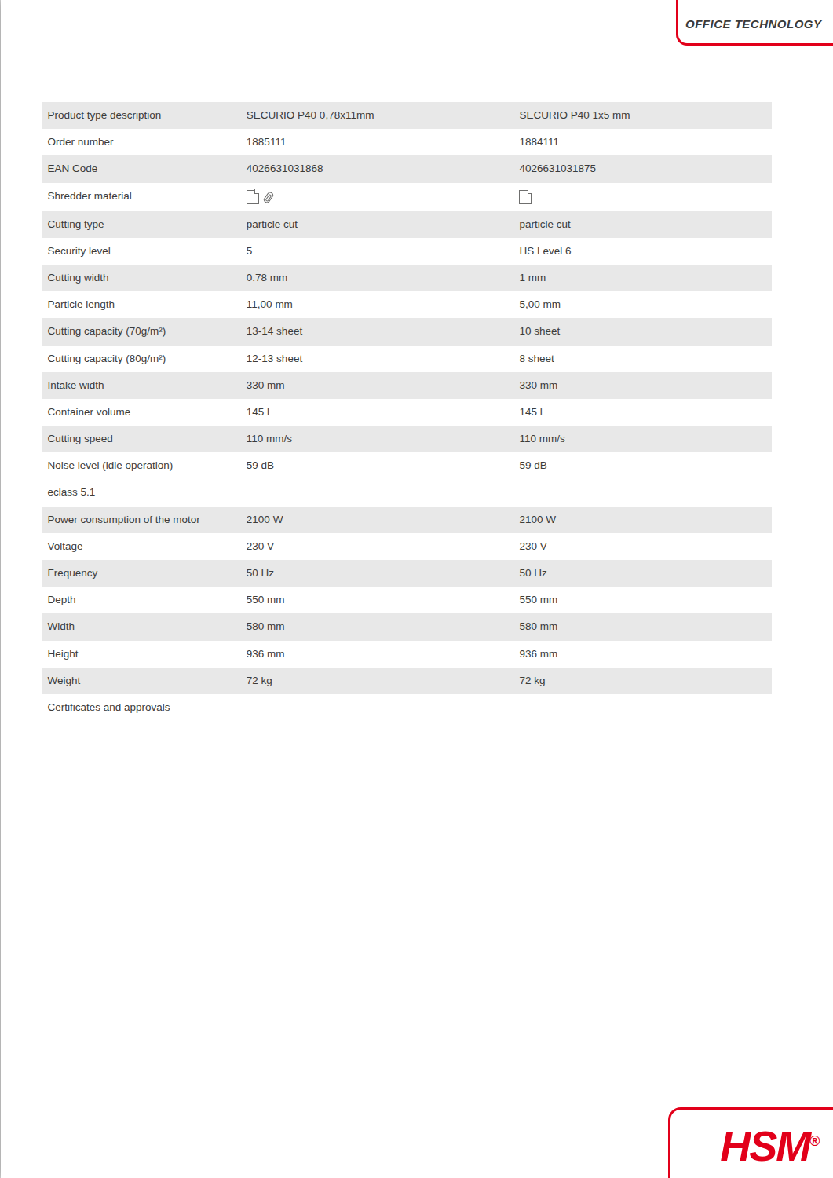OFFICE TECHNOLOGY
| Product type description | SECURIO P40 0,78x11mm | SECURIO P40 1x5 mm |
| Order number | 1885111 | 1884111 |
| EAN Code | 4026631031868 | 4026631031875 |
| Shredder material | | |
| Cutting type | particle cut | particle cut |
| Security level | 5 | HS Level 6 |
| Cutting width | 0.78 mm | 1 mm |
| Particle length | 11,00 mm | 5,00 mm |
| Cutting capacity (70g/m²) | 13-14 sheet | 10 sheet |
| Cutting capacity (80g/m²) | 12-13 sheet | 8 sheet |
| Intake width | 330 mm | 330 mm |
| Container volume | 145 l | 145 l |
| Cutting speed | 110 mm/s | 110 mm/s |
| Noise level (idle operation) | 59 dB | 59 dB |
| eclass 5.1 | | |
| Power consumption of the motor | 2100 W | 2100 W |
| Voltage | 230 V | 230 V |
| Frequency | 50 Hz | 50 Hz |
| Depth | 550 mm | 550 mm |
| Width | 580 mm | 580 mm |
| Height | 936 mm | 936 mm |
| Weight | 72 kg | 72 kg |
| Certificates and approvals | | |
HSM®